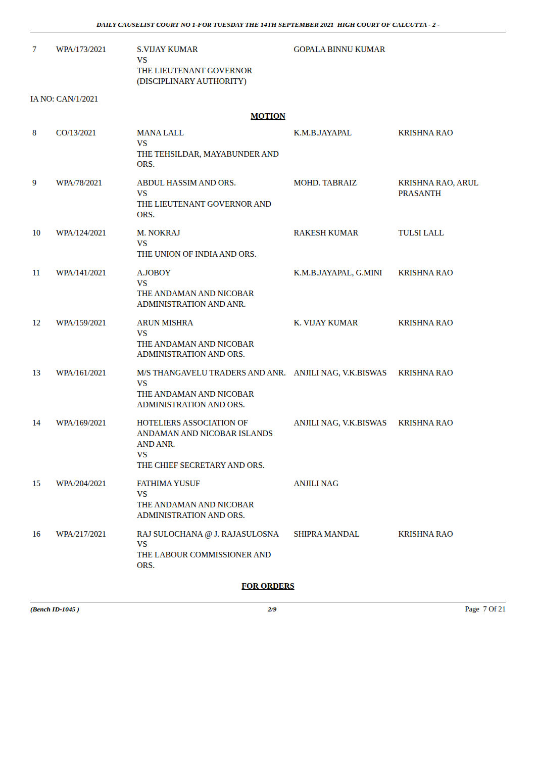DAILY CAUSELIST COURT NO 1-FOR TUESDAY THE 14TH SEPTEMBER 2021 HIGH COURT OF CALCUTTA - 2 -
| 7 | WPA/173/2021 | S.VIJAY KUMAR VS THE LIEUTENANT GOVERNOR (DISCIPLINARY AUTHORITY) | GOPALA BINNU KUMAR | |
IA NO: CAN/1/2021
MOTION
| 8 | CO/13/2021 | MANA LALL VS THE TEHSILDAR, MAYABUNDER AND ORS. | K.M.B.JAYAPAL | KRISHNA RAO |
| 9 | WPA/78/2021 | ABDUL HASSIM AND ORS. VS THE LIEUTENANT GOVERNOR AND ORS. | MOHD. TABRAIZ | KRISHNA RAO, ARUL PRASANTH |
| 10 | WPA/124/2021 | M. NOKRAJ VS THE UNION OF INDIA AND ORS. | RAKESH KUMAR | TULSI LALL |
| 11 | WPA/141/2021 | A.JOBOY VS THE ANDAMAN AND NICOBAR ADMINISTRATION AND ANR. | K.M.B.JAYAPAL, G.MINI | KRISHNA RAO |
| 12 | WPA/159/2021 | ARUN MISHRA VS THE ANDAMAN AND NICOBAR ADMINISTRATION AND ORS. | K. VIJAY KUMAR | KRISHNA RAO |
| 13 | WPA/161/2021 | M/S THANGAVELU TRADERS AND ANR. VS THE ANDAMAN AND NICOBAR ADMINISTRATION AND ORS. | ANJILI NAG, V.K.BISWAS | KRISHNA RAO |
| 14 | WPA/169/2021 | HOTELIERS ASSOCIATION OF ANDAMAN AND NICOBAR ISLANDS AND ANR. VS THE CHIEF SECRETARY AND ORS. | ANJILI NAG, V.K.BISWAS | KRISHNA RAO |
| 15 | WPA/204/2021 | FATHIMA YUSUF VS THE ANDAMAN AND NICOBAR ADMINISTRATION AND ORS. | ANJILI NAG | |
| 16 | WPA/217/2021 | RAJ SULOCHANA @ J. RAJASULOSNA VS THE LABOUR COMMISSIONER AND ORS. | SHIPRA MANDAL | KRISHNA RAO |
FOR ORDERS
(Bench ID-1045 )
2/9
Page 7 Of 21